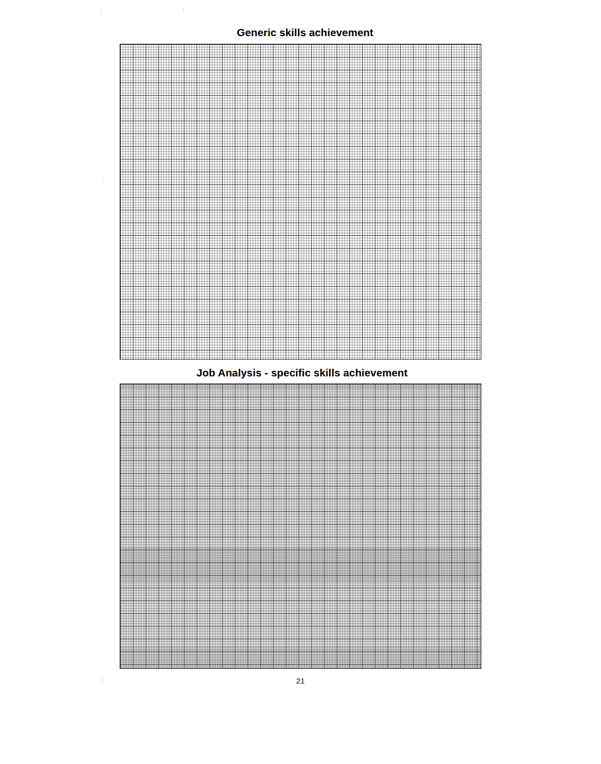Generic skills achievement
Job Analysis - specific skills achievement
21